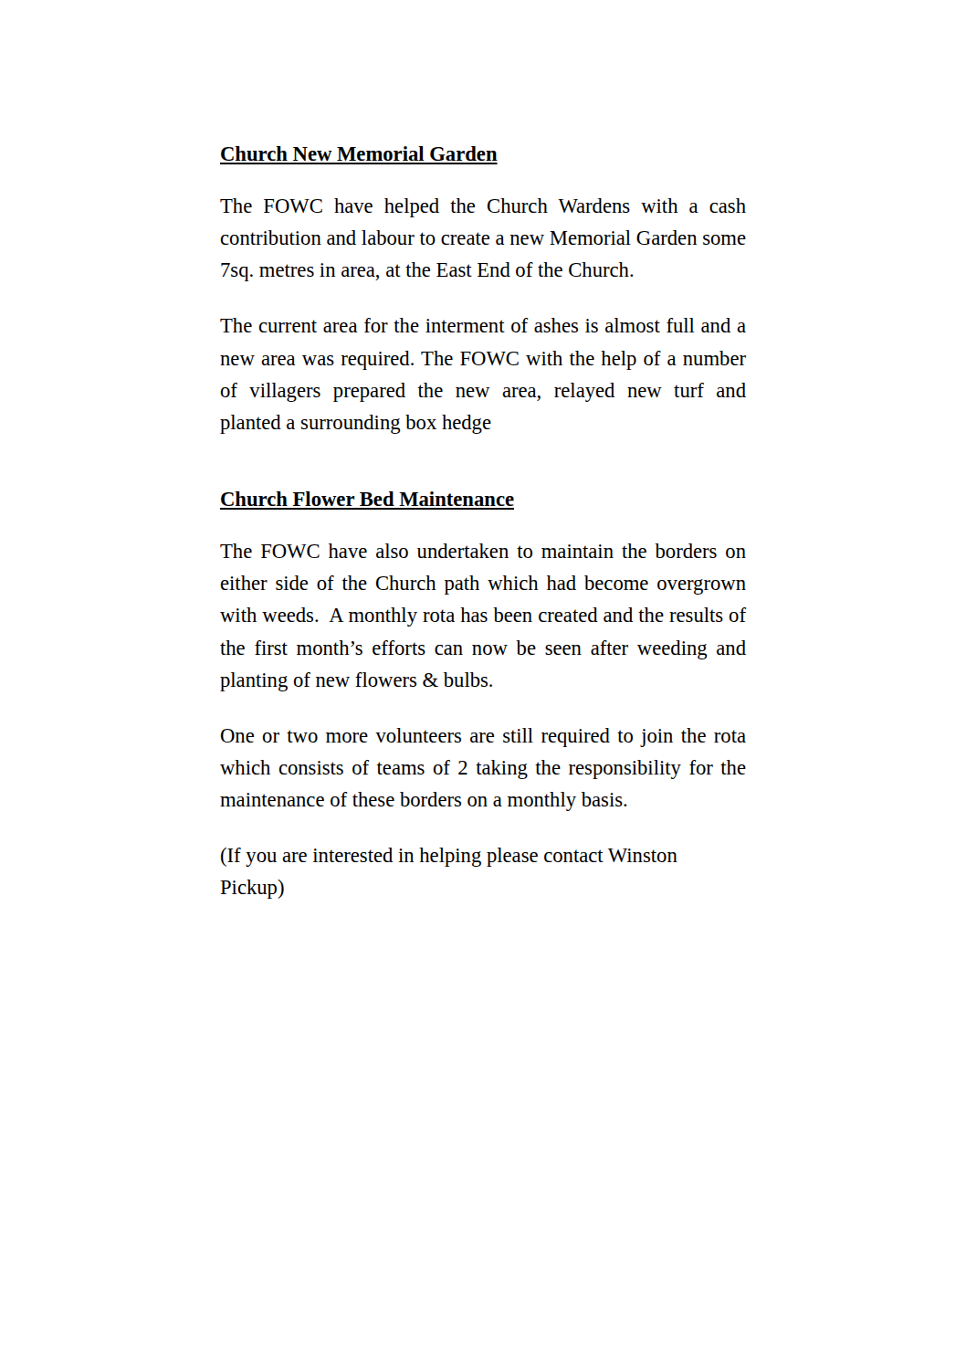Church New Memorial Garden
The FOWC have helped the Church Wardens with a cash contribution and labour to create a new Memorial Garden some 7sq. metres in area, at the East End of the Church.
The current area for the interment of ashes is almost full and a new area was required. The FOWC with the help of a number of villagers prepared the new area, relayed new turf and planted a surrounding box hedge
Church Flower Bed Maintenance
The FOWC have also undertaken to maintain the borders on either side of the Church path which had become overgrown with weeds. A monthly rota has been created and the results of the first month’s efforts can now be seen after weeding and planting of new flowers & bulbs.
One or two more volunteers are still required to join the rota which consists of teams of 2 taking the responsibility for the maintenance of these borders on a monthly basis.
(If you are interested in helping please contact Winston Pickup)